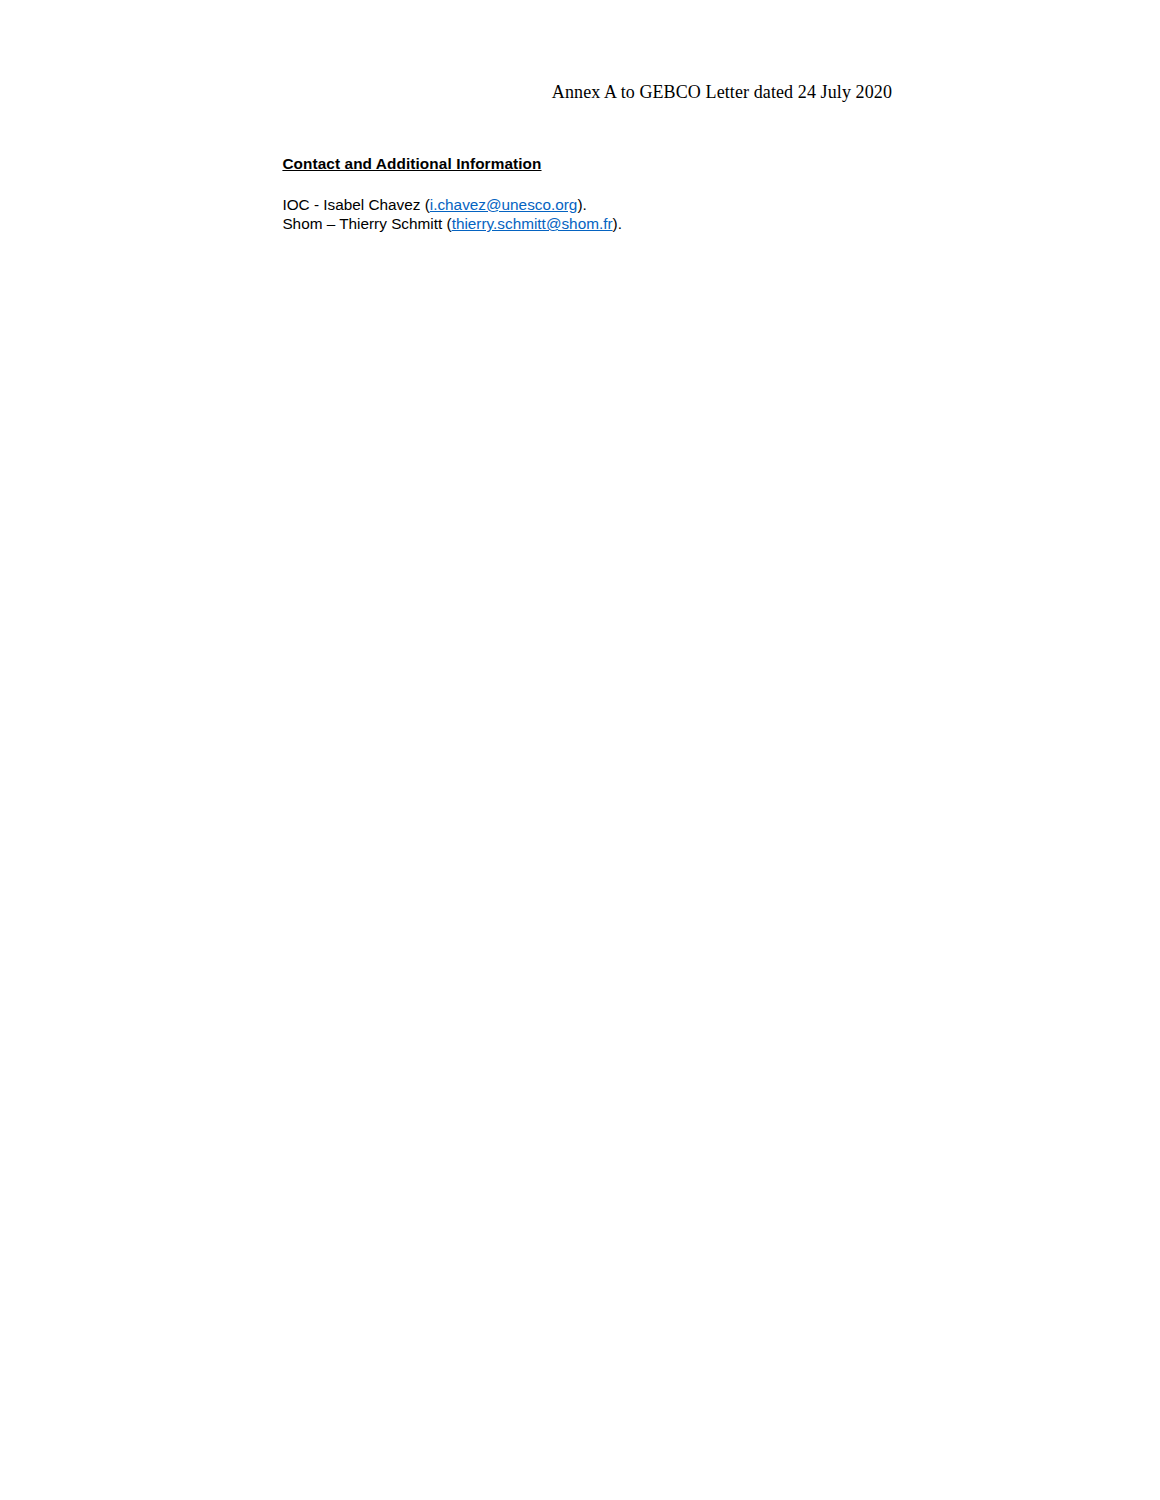Annex A to GEBCO Letter dated 24 July 2020
Contact and Additional Information
IOC - Isabel Chavez (i.chavez@unesco.org).
Shom – Thierry Schmitt (thierry.schmitt@shom.fr).